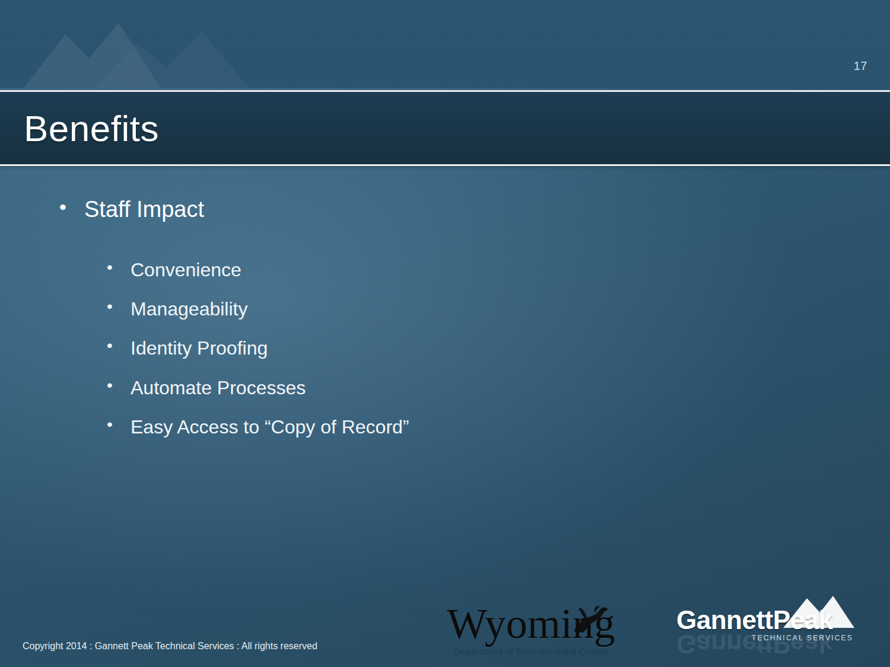17
Benefits
Staff Impact
Convenience
Manageability
Identity Proofing
Automate Processes
Easy Access to “Copy of Record”
Copyright 2014 : Gannett Peak Technical Services : All rights reserved
Wyoming
Department of Environmental Quality
GannettPeak
TECHNICAL SERVICES
GannettPeak